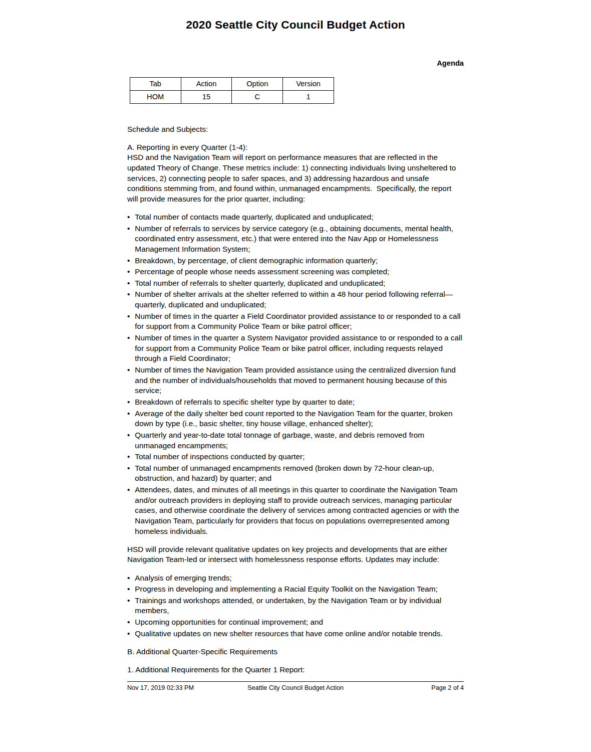2020 Seattle City Council Budget Action
Agenda
| Tab | Action | Option | Version |
| HOM | 15 | C | 1 |
Schedule and Subjects:
A. Reporting in every Quarter (1-4):
HSD and the Navigation Team will report on performance measures that are reflected in the updated Theory of Change. These metrics include: 1) connecting individuals living unsheltered to services, 2) connecting people to safer spaces, and 3) addressing hazardous and unsafe conditions stemming from, and found within, unmanaged encampments. Specifically, the report will provide measures for the prior quarter, including:
Total number of contacts made quarterly, duplicated and unduplicated;
Number of referrals to services by service category (e.g., obtaining documents, mental health, coordinated entry assessment, etc.) that were entered into the Nav App or Homelessness Management Information System;
Breakdown, by percentage, of client demographic information quarterly;
Percentage of people whose needs assessment screening was completed;
Total number of referrals to shelter quarterly, duplicated and unduplicated;
Number of shelter arrivals at the shelter referred to within a 48 hour period following referral—quarterly, duplicated and unduplicated;
Number of times in the quarter a Field Coordinator provided assistance to or responded to a call for support from a Community Police Team or bike patrol officer;
Number of times in the quarter a System Navigator provided assistance to or responded to a call for support from a Community Police Team or bike patrol officer, including requests relayed through a Field Coordinator;
Number of times the Navigation Team provided assistance using the centralized diversion fund and the number of individuals/households that moved to permanent housing because of this service;
Breakdown of referrals to specific shelter type by quarter to date;
Average of the daily shelter bed count reported to the Navigation Team for the quarter, broken down by type (i.e., basic shelter, tiny house village, enhanced shelter);
Quarterly and year-to-date total tonnage of garbage, waste, and debris removed from unmanaged encampments;
Total number of inspections conducted by quarter;
Total number of unmanaged encampments removed (broken down by 72-hour clean-up, obstruction, and hazard) by quarter; and
Attendees, dates, and minutes of all meetings in this quarter to coordinate the Navigation Team and/or outreach providers in deploying staff to provide outreach services, managing particular cases, and otherwise coordinate the delivery of services among contracted agencies or with the Navigation Team, particularly for providers that focus on populations overrepresented among homeless individuals.
HSD will provide relevant qualitative updates on key projects and developments that are either Navigation Team-led or intersect with homelessness response efforts. Updates may include:
Analysis of emerging trends;
Progress in developing and implementing a Racial Equity Toolkit on the Navigation Team;
Trainings and workshops attended, or undertaken, by the Navigation Team or by individual members,
Upcoming opportunities for continual improvement; and
Qualitative updates on new shelter resources that have come online and/or notable trends.
B. Additional Quarter-Specific Requirements
1. Additional Requirements for the Quarter 1 Report:
Nov 17, 2019 02:33 PM
Seattle City Council Budget Action
Page 2 of 4